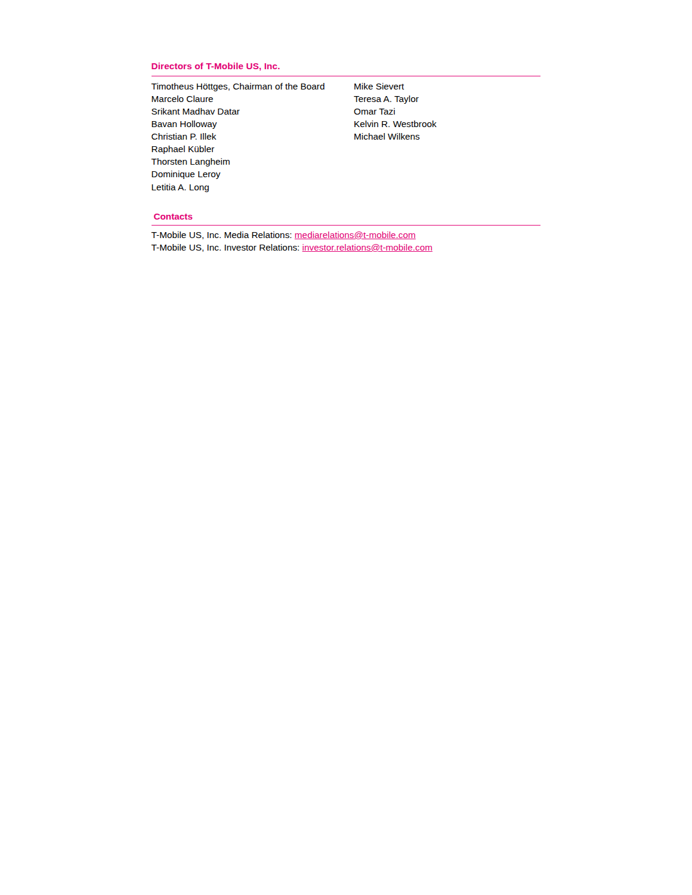Directors of T-Mobile US, Inc.
| Timotheus Höttges, Chairman of the Board | Mike Sievert |
| Marcelo Claure | Teresa A. Taylor |
| Srikant Madhav Datar | Omar Tazi |
| Bavan Holloway | Kelvin R. Westbrook |
| Christian P. Illek | Michael Wilkens |
| Raphael Kübler | |
| Thorsten Langheim | |
| Dominique Leroy | |
| Letitia A. Long | |
Contacts
T-Mobile US, Inc. Media Relations: mediarelations@t-mobile.com
T-Mobile US, Inc. Investor Relations: investor.relations@t-mobile.com